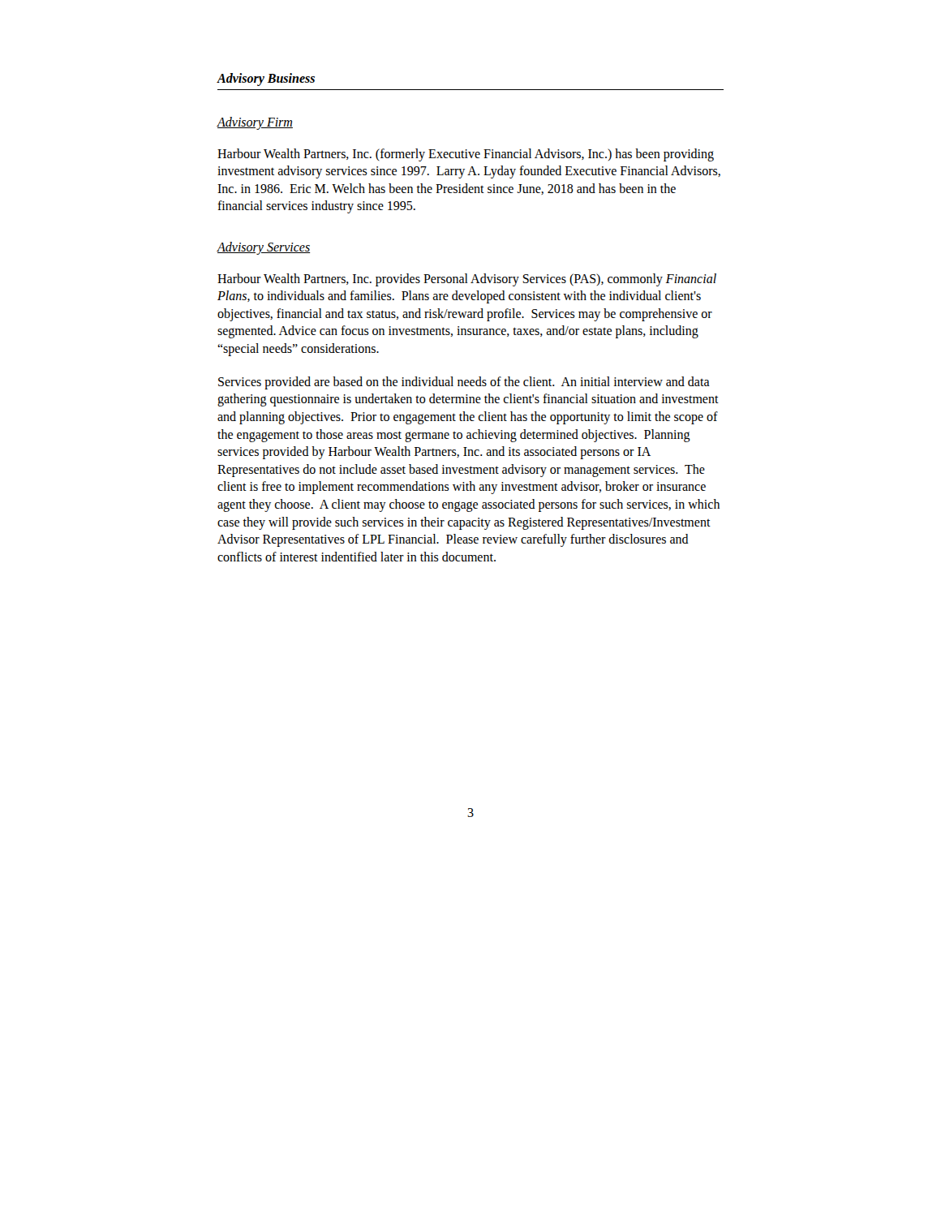Advisory Business
Advisory Firm
Harbour Wealth Partners, Inc. (formerly Executive Financial Advisors, Inc.) has been providing investment advisory services since 1997. Larry A. Lyday founded Executive Financial Advisors, Inc. in 1986. Eric M. Welch has been the President since June, 2018 and has been in the financial services industry since 1995.
Advisory Services
Harbour Wealth Partners, Inc. provides Personal Advisory Services (PAS), commonly Financial Plans, to individuals and families. Plans are developed consistent with the individual client's objectives, financial and tax status, and risk/reward profile. Services may be comprehensive or segmented. Advice can focus on investments, insurance, taxes, and/or estate plans, including “special needs” considerations.
Services provided are based on the individual needs of the client. An initial interview and data gathering questionnaire is undertaken to determine the client's financial situation and investment and planning objectives. Prior to engagement the client has the opportunity to limit the scope of the engagement to those areas most germane to achieving determined objectives. Planning services provided by Harbour Wealth Partners, Inc. and its associated persons or IA Representatives do not include asset based investment advisory or management services. The client is free to implement recommendations with any investment advisor, broker or insurance agent they choose. A client may choose to engage associated persons for such services, in which case they will provide such services in their capacity as Registered Representatives/Investment Advisor Representatives of LPL Financial. Please review carefully further disclosures and conflicts of interest indentified later in this document.
3